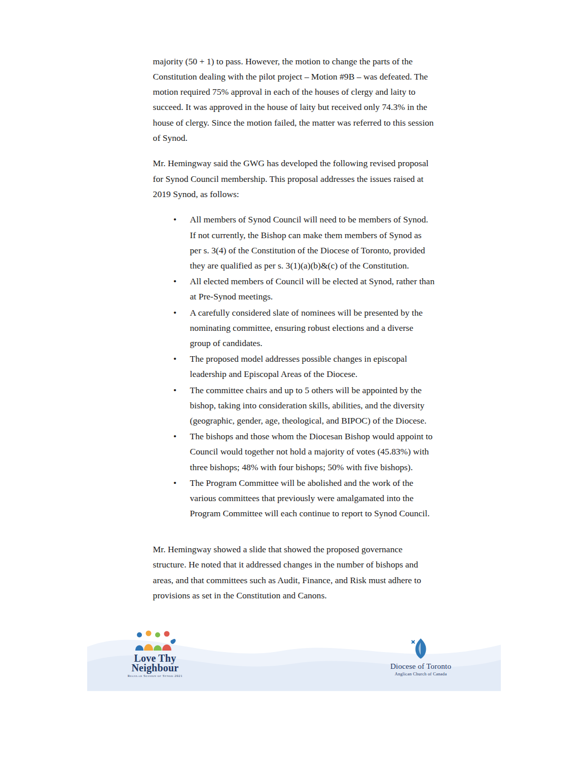majority (50 + 1) to pass. However, the motion to change the parts of the Constitution dealing with the pilot project – Motion #9B – was defeated. The motion required 75% approval in each of the houses of clergy and laity to succeed. It was approved in the house of laity but received only 74.3% in the house of clergy. Since the motion failed, the matter was referred to this session of Synod.
Mr. Hemingway said the GWG has developed the following revised proposal for Synod Council membership. This proposal addresses the issues raised at 2019 Synod, as follows:
All members of Synod Council will need to be members of Synod. If not currently, the Bishop can make them members of Synod as per s. 3(4) of the Constitution of the Diocese of Toronto, provided they are qualified as per s. 3(1)(a)(b)&(c) of the Constitution.
All elected members of Council will be elected at Synod, rather than at Pre-Synod meetings.
A carefully considered slate of nominees will be presented by the nominating committee, ensuring robust elections and a diverse group of candidates.
The proposed model addresses possible changes in episcopal leadership and Episcopal Areas of the Diocese.
The committee chairs and up to 5 others will be appointed by the bishop, taking into consideration skills, abilities, and the diversity (geographic, gender, age, theological, and BIPOC) of the Diocese.
The bishops and those whom the Diocesan Bishop would appoint to Council would together not hold a majority of votes (45.83%) with three bishops; 48% with four bishops; 50% with five bishops).
The Program Committee will be abolished and the work of the various committees that previously were amalgamated into the Program Committee will each continue to report to Synod Council.
Mr. Hemingway showed a slide that showed the proposed governance structure. He noted that it addressed changes in the number of bishops and areas, and that committees such as Audit, Finance, and Risk must adhere to provisions as set in the Constitution and Canons.
Love Thy
Neighbour
Regular Session of Synod 2021
Diocese of Toronto
Anglican Church of Canada